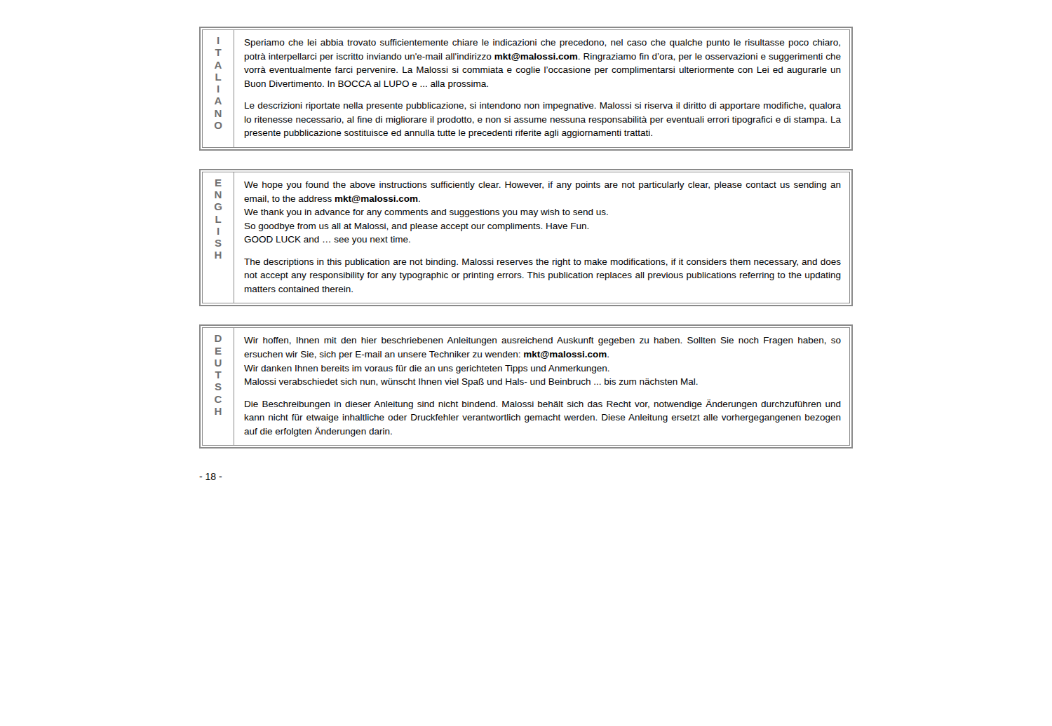I
T
A
L
I
A
N
O
Speriamo che lei abbia trovato sufficientemente chiare le indicazioni che precedono, nel caso che qualche punto le risultasse poco chiaro, potrà interpellarci per iscritto inviando un'e-mail all'indirizzo mkt@malossi.com. Ringraziamo fin d’ora, per le osservazioni e suggerimenti che vorrà eventualmente farci pervenire. La Malossi si commiata e coglie l’occasione per complimentarsi ulteriormente con Lei ed augurarle un Buon Divertimento. In BOCCA al LUPO e ... alla prossima.
Le descrizioni riportate nella presente pubblicazione, si intendono non impegnative. Malossi si riserva il diritto di apportare modifiche, qualora lo ritenesse necessario, al fine di migliorare il prodotto, e non si assume nessuna responsabilità per eventuali errori tipografici e di stampa. La presente pubblicazione sostituisce ed annulla tutte le precedenti riferite agli aggiornamenti trattati.
E
N
G
L
I
S
H
We hope you found the above instructions sufficiently clear. However, if any points are not particularly clear, please contact us sending an email, to the address mkt@malossi.com.
We thank you in advance for any comments and suggestions you may wish to send us.
So goodbye from us all at Malossi, and please accept our compliments. Have Fun.
GOOD LUCK and … see you next time.
The descriptions in this publication are not binding. Malossi reserves the right to make modifications, if it considers them necessary, and does not accept any responsibility for any typographic or printing errors. This publication replaces all previous publications referring to the updating matters contained therein.
D
E
U
T
S
C
H
Wir hoffen, Ihnen mit den hier beschriebenen Anleitungen ausreichend Auskunft gegeben zu haben. Sollten Sie noch Fragen haben, so ersuchen wir Sie, sich per E-mail an unsere Techniker zu wenden: mkt@malossi.com.
Wir danken Ihnen bereits im voraus für die an uns gerichteten Tipps und Anmerkungen.
Malossi verabschiedet sich nun, wünscht Ihnen viel Spaß und Hals- und Beinbruch ... bis zum nächsten Mal.
Die Beschreibungen in dieser Anleitung sind nicht bindend. Malossi behält sich das Recht vor, notwendige Änderungen durchzuführen und kann nicht für etwaige inhaltliche oder Druckfehler verantwortlich gemacht werden. Diese Anleitung ersetzt alle vorhergegangenen bezogen auf die erfolgten Änderungen darin.
- 18 -